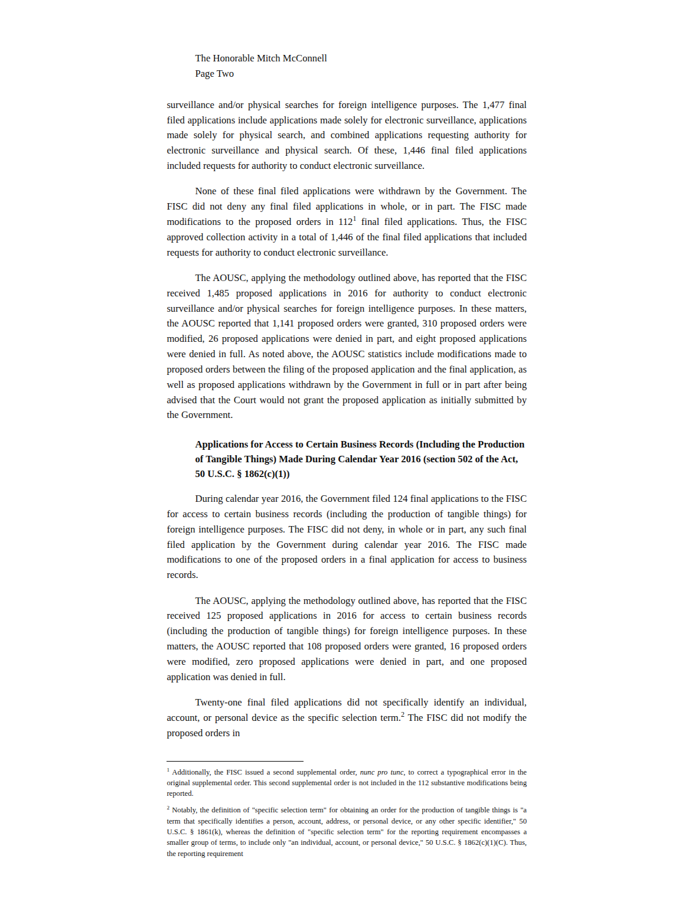The Honorable Mitch McConnell
Page Two
surveillance and/or physical searches for foreign intelligence purposes. The 1,477 final filed applications include applications made solely for electronic surveillance, applications made solely for physical search, and combined applications requesting authority for electronic surveillance and physical search. Of these, 1,446 final filed applications included requests for authority to conduct electronic surveillance.
None of these final filed applications were withdrawn by the Government. The FISC did not deny any final filed applications in whole, or in part. The FISC made modifications to the proposed orders in 1121 final filed applications. Thus, the FISC approved collection activity in a total of 1,446 of the final filed applications that included requests for authority to conduct electronic surveillance.
The AOUSC, applying the methodology outlined above, has reported that the FISC received 1,485 proposed applications in 2016 for authority to conduct electronic surveillance and/or physical searches for foreign intelligence purposes. In these matters, the AOUSC reported that 1,141 proposed orders were granted, 310 proposed orders were modified, 26 proposed applications were denied in part, and eight proposed applications were denied in full. As noted above, the AOUSC statistics include modifications made to proposed orders between the filing of the proposed application and the final application, as well as proposed applications withdrawn by the Government in full or in part after being advised that the Court would not grant the proposed application as initially submitted by the Government.
Applications for Access to Certain Business Records (Including the Production of Tangible Things) Made During Calendar Year 2016 (section 502 of the Act, 50 U.S.C. § 1862(c)(1))
During calendar year 2016, the Government filed 124 final applications to the FISC for access to certain business records (including the production of tangible things) for foreign intelligence purposes. The FISC did not deny, in whole or in part, any such final filed application by the Government during calendar year 2016. The FISC made modifications to one of the proposed orders in a final application for access to business records.
The AOUSC, applying the methodology outlined above, has reported that the FISC received 125 proposed applications in 2016 for access to certain business records (including the production of tangible things) for foreign intelligence purposes. In these matters, the AOUSC reported that 108 proposed orders were granted, 16 proposed orders were modified, zero proposed applications were denied in part, and one proposed application was denied in full.
Twenty-one final filed applications did not specifically identify an individual, account, or personal device as the specific selection term.2 The FISC did not modify the proposed orders in
1 Additionally, the FISC issued a second supplemental order, nunc pro tunc, to correct a typographical error in the original supplemental order. This second supplemental order is not included in the 112 substantive modifications being reported.
2 Notably, the definition of "specific selection term" for obtaining an order for the production of tangible things is "a term that specifically identifies a person, account, address, or personal device, or any other specific identifier," 50 U.S.C. § 1861(k), whereas the definition of "specific selection term" for the reporting requirement encompasses a smaller group of terms, to include only "an individual, account, or personal device," 50 U.S.C. § 1862(c)(1)(C). Thus, the reporting requirement